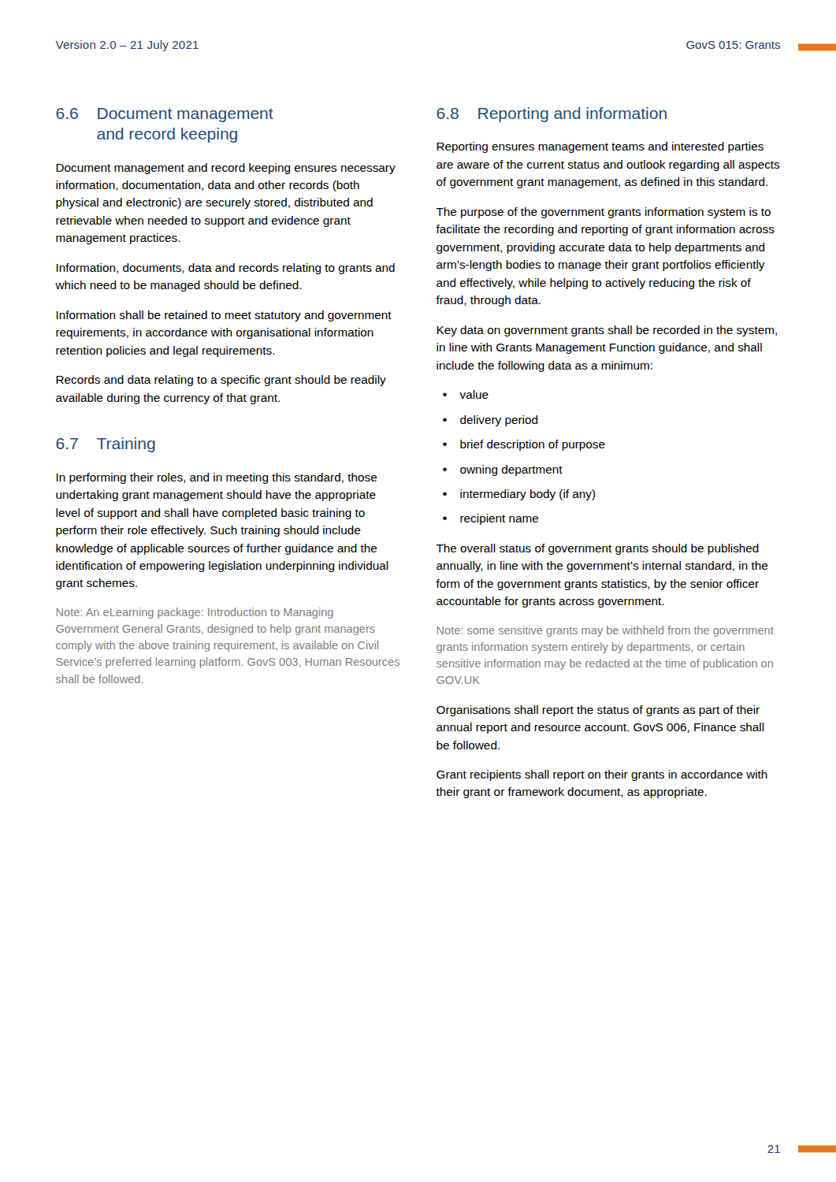Version 2.0 – 21 July 2021
GovS 015: Grants
6.6 Document management
and record keeping
Document management and record keeping ensures necessary information, documentation, data and other records (both physical and electronic) are securely stored, distributed and retrievable when needed to support and evidence grant management practices.
Information, documents, data and records relating to grants and which need to be managed should be defined.
Information shall be retained to meet statutory and government requirements, in accordance with organisational information retention policies and legal requirements.
Records and data relating to a specific grant should be readily available during the currency of that grant.
6.7 Training
In performing their roles, and in meeting this standard, those undertaking grant management should have the appropriate level of support and shall have completed basic training to perform their role effectively. Such training should include knowledge of applicable sources of further guidance and the identification of empowering legislation underpinning individual grant schemes.
Note: An eLearning package: Introduction to Managing Government General Grants, designed to help grant managers comply with the above training requirement, is available on Civil Service’s preferred learning platform. GovS 003, Human Resources shall be followed.
6.8 Reporting and information
Reporting ensures management teams and interested parties are aware of the current status and outlook regarding all aspects of government grant management, as defined in this standard.
The purpose of the government grants information system is to facilitate the recording and reporting of grant information across government, providing accurate data to help departments and arm’s-length bodies to manage their grant portfolios efficiently and effectively, while helping to actively reducing the risk of fraud, through data.
Key data on government grants shall be recorded in the system, in line with Grants Management Function guidance, and shall include the following data as a minimum:
value
delivery period
brief description of purpose
owning department
intermediary body (if any)
recipient name
The overall status of government grants should be published annually, in line with the government’s internal standard, in the form of the government grants statistics, by the senior officer accountable for grants across government.
Note: some sensitive grants may be withheld from the government grants information system entirely by departments, or certain sensitive information may be redacted at the time of publication on GOV.UK
Organisations shall report the status of grants as part of their annual report and resource account. GovS 006, Finance shall be followed.
Grant recipients shall report on their grants in accordance with their grant or framework document, as appropriate.
21